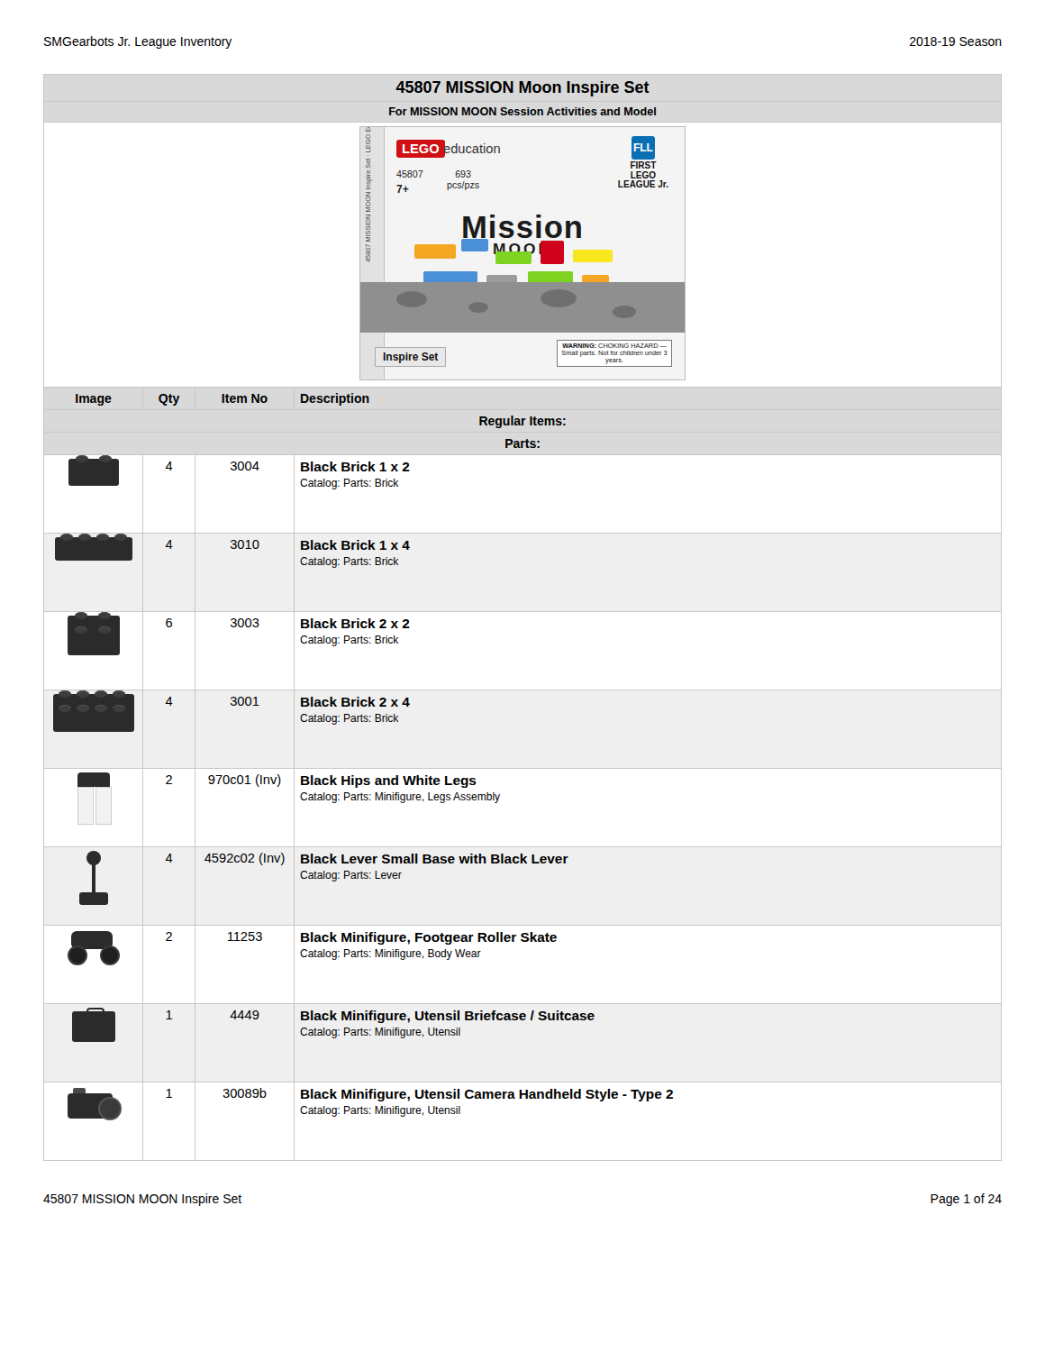SMGearbots Jr. League Inventory
2018-19 Season
| 45807 MISSION Moon Inspire Set |
| For MISSION MOON Session Activities and Model |
| 45807 MISSION MOON Inspire Set · LEGO Education LEGO education FLL FIRST LEGO LEAGUE Jr. 45807 693 pcs/pzs 7+ Mission MOON Inspire Set WARNING: CHOKING HAZARD — Small parts. Not for children under 3 years. |
| Image | Qty | Item No | Description |
| Regular Items: |
| Parts: |
| | 4 | 3004 | Black Brick 1 x 2 Catalog: Parts: Brick |
| | 4 | 3010 | Black Brick 1 x 4 Catalog: Parts: Brick |
| | 6 | 3003 | Black Brick 2 x 2 Catalog: Parts: Brick |
| | 4 | 3001 | Black Brick 2 x 4 Catalog: Parts: Brick |
| | 2 | 970c01 (Inv) | Black Hips and White Legs Catalog: Parts: Minifigure, Legs Assembly |
| | 4 | 4592c02 (Inv) | Black Lever Small Base with Black Lever Catalog: Parts: Lever |
| | 2 | 11253 | Black Minifigure, Footgear Roller Skate Catalog: Parts: Minifigure, Body Wear |
| | 1 | 4449 | Black Minifigure, Utensil Briefcase / Suitcase Catalog: Parts: Minifigure, Utensil |
| | 1 | 30089b | Black Minifigure, Utensil Camera Handheld Style - Type 2 Catalog: Parts: Minifigure, Utensil |
45807 MISSION MOON Inspire Set
Page 1 of 24